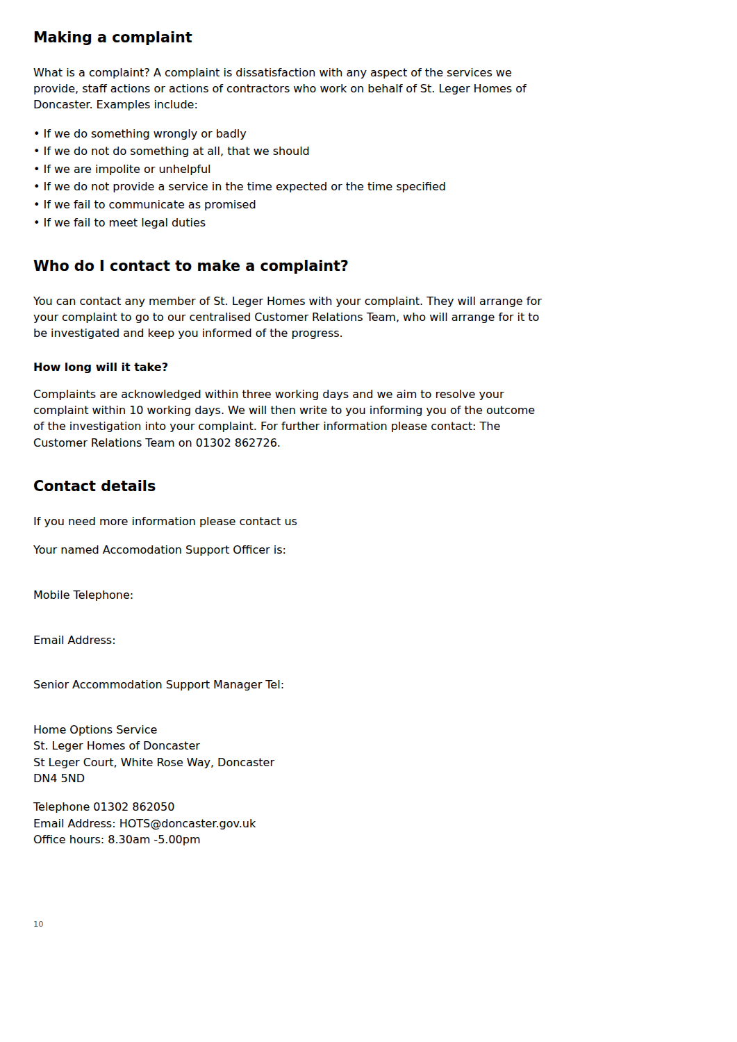Making a complaint
What is a complaint? A complaint is dissatisfaction with any aspect of the services we provide, staff actions or actions of contractors who work on behalf of St. Leger Homes of Doncaster. Examples include:
If we do something wrongly or badly
If we do not do something at all, that we should
If we are impolite or unhelpful
If we do not provide a service in the time expected or the time specified
If we fail to communicate as promised
If we fail to meet legal duties
Who do I contact to make a complaint?
You can contact any member of St. Leger Homes with your complaint. They will arrange for your complaint to go to our centralised Customer Relations Team, who will arrange for it to be investigated and keep you informed of the progress.
How long will it take?
Complaints are acknowledged within three working days and we aim to resolve your complaint within 10 working days. We will then write to you informing you of the outcome of the investigation into your complaint. For further information please contact: The Customer Relations Team on 01302 862726.
Contact details
If you need more information please contact us
Your named Accomodation Support Officer is:
Mobile Telephone:
Email Address:
Senior Accommodation Support Manager Tel:
Home Options Service
St. Leger Homes of Doncaster
St Leger Court, White Rose Way, Doncaster
DN4 5ND
Telephone 01302 862050
Email Address: HOTS@doncaster.gov.uk
Office hours: 8.30am -5.00pm
10